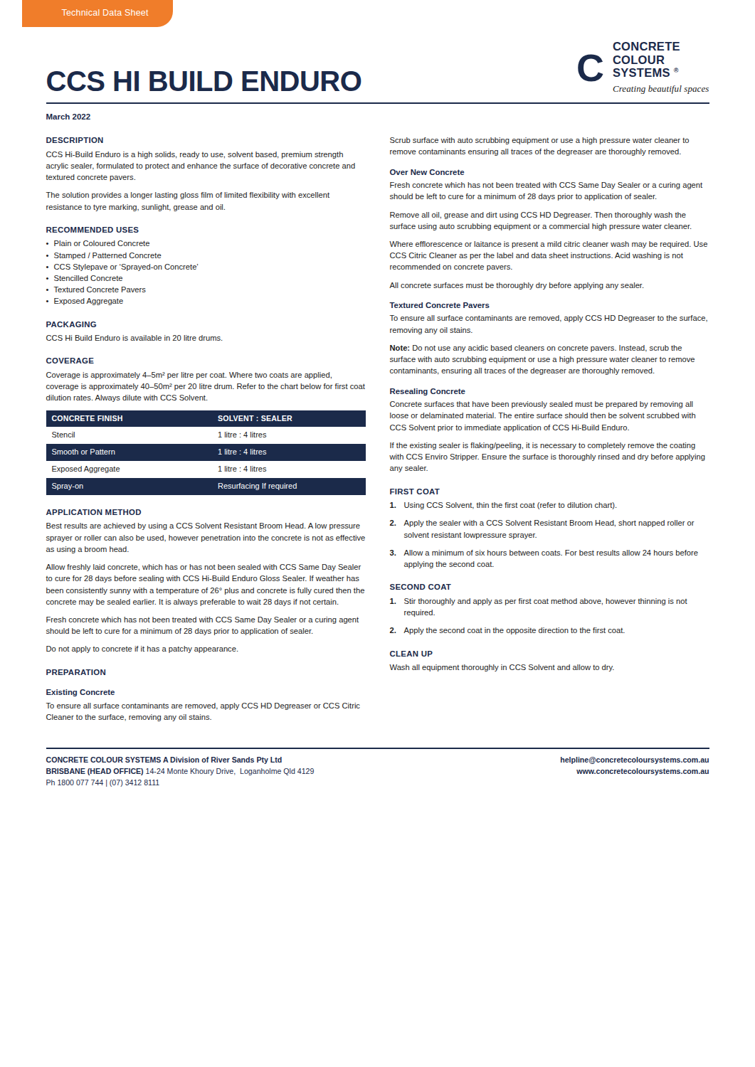Technical Data Sheet
CCS HI BUILD ENDURO
C
CONCRETE
COLOUR
SYSTEMS ®
Creating beautiful spaces
March 2022
Description
CCS Hi-Build Enduro is a high solids, ready to use, solvent based, premium strength acrylic sealer, formulated to protect and enhance the surface of decorative concrete and textured concrete pavers.
The solution provides a longer lasting gloss film of limited flexibility with excellent resistance to tyre marking, sunlight, grease and oil.
Recommended Uses
Plain or Coloured Concrete
Stamped / Patterned Concrete
CCS Stylepave or ‘Sprayed-on Concrete’
Stencilled Concrete
Textured Concrete Pavers
Exposed Aggregate
Packaging
CCS Hi Build Enduro is available in 20 litre drums.
Coverage
Coverage is approximately 4–5m² per litre per coat. Where two coats are applied, coverage is approximately 40–50m² per 20 litre drum. Refer to the chart below for first coat dilution rates. Always dilute with CCS Solvent.
| Concrete Finish | Solvent : Sealer |
| --- | --- |
| Stencil | 1 litre : 4 litres |
| Smooth or Pattern | 1 litre : 4 litres |
| Exposed Aggregate | 1 litre : 4 litres |
| Spray-on | Resurfacing If required |
Application Method
Best results are achieved by using a CCS Solvent Resistant Broom Head. A low pressure sprayer or roller can also be used, however penetration into the concrete is not as effective as using a broom head.
Allow freshly laid concrete, which has or has not been sealed with CCS Same Day Sealer to cure for 28 days before sealing with CCS Hi-Build Enduro Gloss Sealer. If weather has been consistently sunny with a temperature of 26° plus and concrete is fully cured then the concrete may be sealed earlier. It is always preferable to wait 28 days if not certain.
Fresh concrete which has not been treated with CCS Same Day Sealer or a curing agent should be left to cure for a minimum of 28 days prior to application of sealer.
Do not apply to concrete if it has a patchy appearance.
Preparation
Existing Concrete
To ensure all surface contaminants are removed, apply CCS HD Degreaser or CCS Citric Cleaner to the surface, removing any oil stains.
Scrub surface with auto scrubbing equipment or use a high pressure water cleaner to remove contaminants ensuring all traces of the degreaser are thoroughly removed.
Over New Concrete
Fresh concrete which has not been treated with CCS Same Day Sealer or a curing agent should be left to cure for a minimum of 28 days prior to application of sealer.
Remove all oil, grease and dirt using CCS HD Degreaser. Then thoroughly wash the surface using auto scrubbing equipment or a commercial high pressure water cleaner.
Where efflorescence or laitance is present a mild citric cleaner wash may be required. Use CCS Citric Cleaner as per the label and data sheet instructions. Acid washing is not recommended on concrete pavers.
All concrete surfaces must be thoroughly dry before applying any sealer.
Textured Concrete Pavers
To ensure all surface contaminants are removed, apply CCS HD Degreaser to the surface, removing any oil stains.
Note: Do not use any acidic based cleaners on concrete pavers. Instead, scrub the surface with auto scrubbing equipment or use a high pressure water cleaner to remove contaminants, ensuring all traces of the degreaser are thoroughly removed.
Resealing Concrete
Concrete surfaces that have been previously sealed must be prepared by removing all loose or delaminated material. The entire surface should then be solvent scrubbed with CCS Solvent prior to immediate application of CCS Hi-Build Enduro.
If the existing sealer is flaking/peeling, it is necessary to completely remove the coating with CCS Enviro Stripper. Ensure the surface is thoroughly rinsed and dry before applying any sealer.
First Coat
Using CCS Solvent, thin the first coat (refer to dilution chart).
Apply the sealer with a CCS Solvent Resistant Broom Head, short napped roller or solvent resistant lowpressure sprayer.
Allow a minimum of six hours between coats. For best results allow 24 hours before applying the second coat.
Second Coat
Stir thoroughly and apply as per first coat method above, however thinning is not required.
Apply the second coat in the opposite direction to the first coat.
Clean Up
Wash all equipment thoroughly in CCS Solvent and allow to dry.
CONCRETE COLOUR SYSTEMS A Division of River Sands Pty Ltd
BRISBANE (HEAD OFFICE) 14-24 Monte Khoury Drive, Loganholme Qld 4129
Ph 1800 077 744 | (07) 3412 8111
helpline@concretecoloursystems.com.au
www.concretecoloursystems.com.au